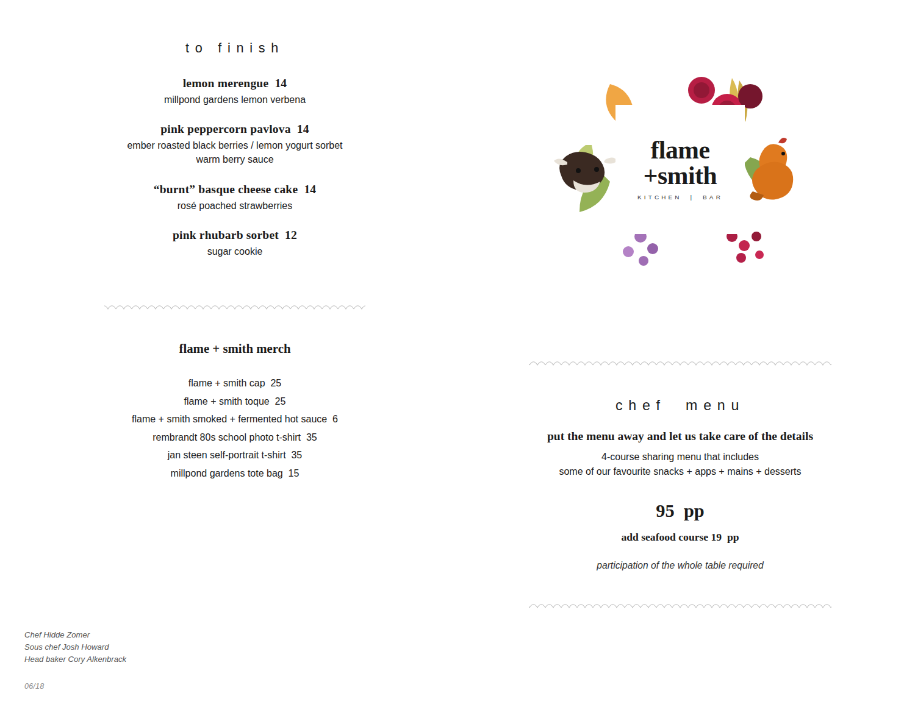to finish
lemon merengue 14
millpond gardens lemon verbena
pink peppercorn pavlova 14
ember roasted black berries / lemon yogurt sorbet
warm berry sauce
“burnt” basque cheese cake 14
rosé poached strawberries
pink rhubarb sorbet 12
sugar cookie
flame + smith merch
flame + smith cap 25
flame + smith toque 25
flame + smith smoked + fermented hot sauce 6
rembrandt 80s school photo t-shirt 35
jan steen self-portrait t-shirt 35
millpond gardens tote bag 15
Chef Hidde Zomer
Sous chef Josh Howard
Head baker Cory Alkenbrack
06/18
flame
+smith
kitchen | bar
chef menu
put the menu away and let us take care of the details
4-course sharing menu that includes
some of our favourite snacks + apps + mains + desserts
95 pp
add seafood course 19 pp
participation of the whole table required